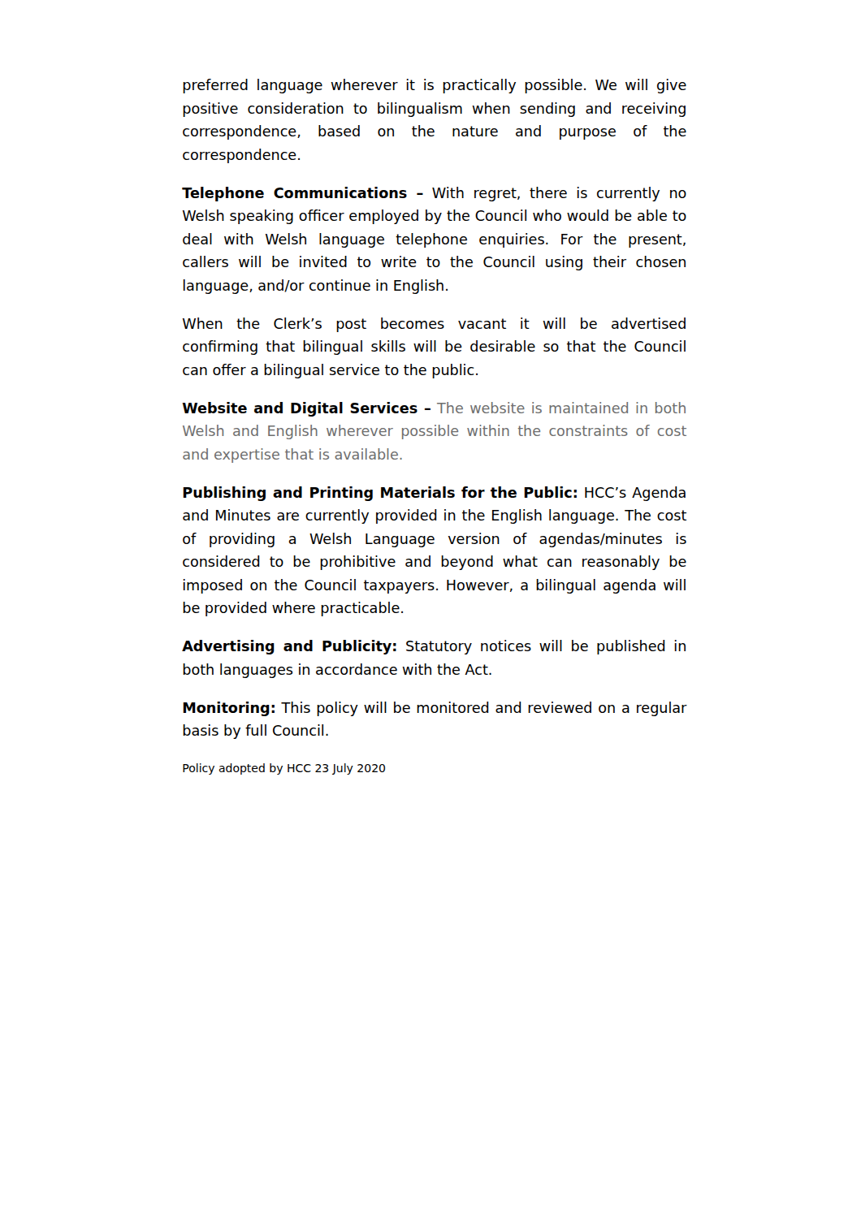preferred language wherever it is practically possible. We will give positive consideration to bilingualism when sending and receiving correspondence, based on the nature and purpose of the correspondence.
Telephone Communications – With regret, there is currently no Welsh speaking officer employed by the Council who would be able to deal with Welsh language telephone enquiries. For the present, callers will be invited to write to the Council using their chosen language, and/or continue in English.
When the Clerk’s post becomes vacant it will be advertised confirming that bilingual skills will be desirable so that the Council can offer a bilingual service to the public.
Website and Digital Services – The website is maintained in both Welsh and English wherever possible within the constraints of cost and expertise that is available.
Publishing and Printing Materials for the Public: HCC’s Agenda and Minutes are currently provided in the English language. The cost of providing a Welsh Language version of agendas/minutes is considered to be prohibitive and beyond what can reasonably be imposed on the Council taxpayers. However, a bilingual agenda will be provided where practicable.
Advertising and Publicity: Statutory notices will be published in both languages in accordance with the Act.
Monitoring: This policy will be monitored and reviewed on a regular basis by full Council.
Policy adopted by HCC 23 July 2020